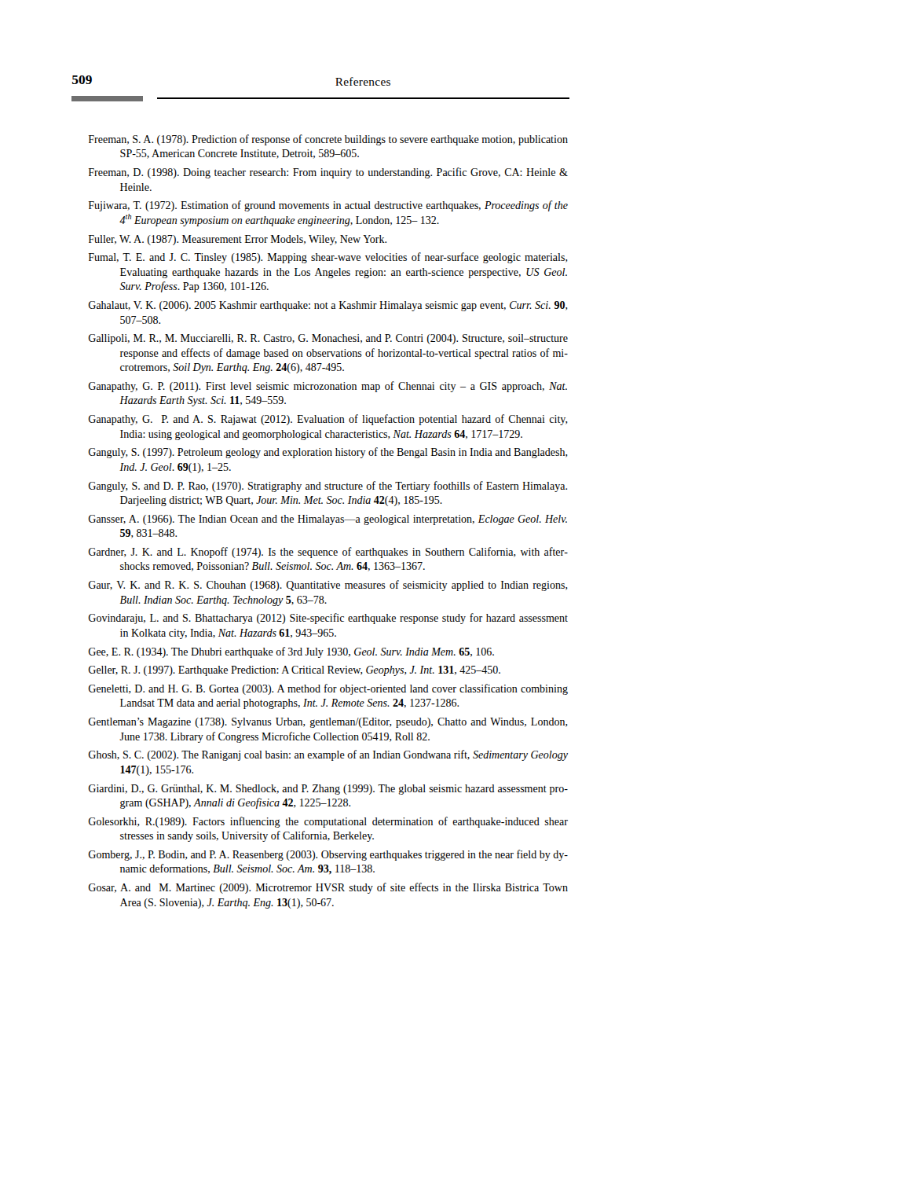509
References
Freeman, S. A. (1978). Prediction of response of concrete buildings to severe earthquake motion, publication SP-55, American Concrete Institute, Detroit, 589–605.
Freeman, D. (1998). Doing teacher research: From inquiry to understanding. Pacific Grove, CA: Heinle & Heinle.
Fujiwara, T. (1972). Estimation of ground movements in actual destructive earthquakes, Proceedings of the 4th European symposium on earthquake engineering, London, 125– 132.
Fuller, W. A. (1987). Measurement Error Models, Wiley, New York.
Fumal, T. E. and J. C. Tinsley (1985). Mapping shear-wave velocities of near-surface geologic materials, Evaluating earthquake hazards in the Los Angeles region: an earth-science perspective, US Geol. Surv. Profess. Pap 1360, 101-126.
Gahalaut, V. K. (2006). 2005 Kashmir earthquake: not a Kashmir Himalaya seismic gap event, Curr. Sci. 90, 507–508.
Gallipoli, M. R., M. Mucciarelli, R. R. Castro, G. Monachesi, and P. Contri (2004). Structure, soil–structure response and effects of damage based on observations of horizontal-to-vertical spectral ratios of microtremors, Soil Dyn. Earthq. Eng. 24(6), 487-495.
Ganapathy, G. P. (2011). First level seismic microzonation map of Chennai city – a GIS approach, Nat. Hazards Earth Syst. Sci. 11, 549–559.
Ganapathy, G. P. and A. S. Rajawat (2012). Evaluation of liquefaction potential hazard of Chennai city, India: using geological and geomorphological characteristics, Nat. Hazards 64, 1717–1729.
Ganguly, S. (1997). Petroleum geology and exploration history of the Bengal Basin in India and Bangladesh, Ind. J. Geol. 69(1), 1–25.
Ganguly, S. and D. P. Rao, (1970). Stratigraphy and structure of the Tertiary foothills of Eastern Himalaya. Darjeeling district; WB Quart, Jour. Min. Met. Soc. India 42(4), 185-195.
Gansser, A. (1966). The Indian Ocean and the Himalayas—a geological interpretation, Eclogae Geol. Helv. 59, 831–848.
Gardner, J. K. and L. Knopoff (1974). Is the sequence of earthquakes in Southern California, with aftershocks removed, Poissonian? Bull. Seismol. Soc. Am. 64, 1363–1367.
Gaur, V. K. and R. K. S. Chouhan (1968). Quantitative measures of seismicity applied to Indian regions, Bull. Indian Soc. Earthq. Technology 5, 63–78.
Govindaraju, L. and S. Bhattacharya (2012) Site-specific earthquake response study for hazard assessment in Kolkata city, India, Nat. Hazards 61, 943–965.
Gee, E. R. (1934). The Dhubri earthquake of 3rd July 1930, Geol. Surv. India Mem. 65, 106.
Geller, R. J. (1997). Earthquake Prediction: A Critical Review, Geophys, J. Int. 131, 425–450.
Geneletti, D. and H. G. B. Gortea (2003). A method for object-oriented land cover classification combining Landsat TM data and aerial photographs, Int. J. Remote Sens. 24, 1237-1286.
Gentleman’s Magazine (1738). Sylvanus Urban, gentleman/(Editor, pseudo), Chatto and Windus, London, June 1738. Library of Congress Microfiche Collection 05419, Roll 82.
Ghosh, S. C. (2002). The Raniganj coal basin: an example of an Indian Gondwana rift, Sedimentary Geology 147(1), 155-176.
Giardini, D., G. Grünthal, K. M. Shedlock, and P. Zhang (1999). The global seismic hazard assessment program (GSHAP), Annali di Geofisica 42, 1225–1228.
Golesorkhi, R.(1989). Factors influencing the computational determination of earthquake-induced shear stresses in sandy soils, University of California, Berkeley.
Gomberg, J., P. Bodin, and P. A. Reasenberg (2003). Observing earthquakes triggered in the near field by dynamic deformations, Bull. Seismol. Soc. Am. 93, 118–138.
Gosar, A. and M. Martinec (2009). Microtremor HVSR study of site effects in the Ilirska Bistrica Town Area (S. Slovenia), J. Earthq. Eng. 13(1), 50-67.